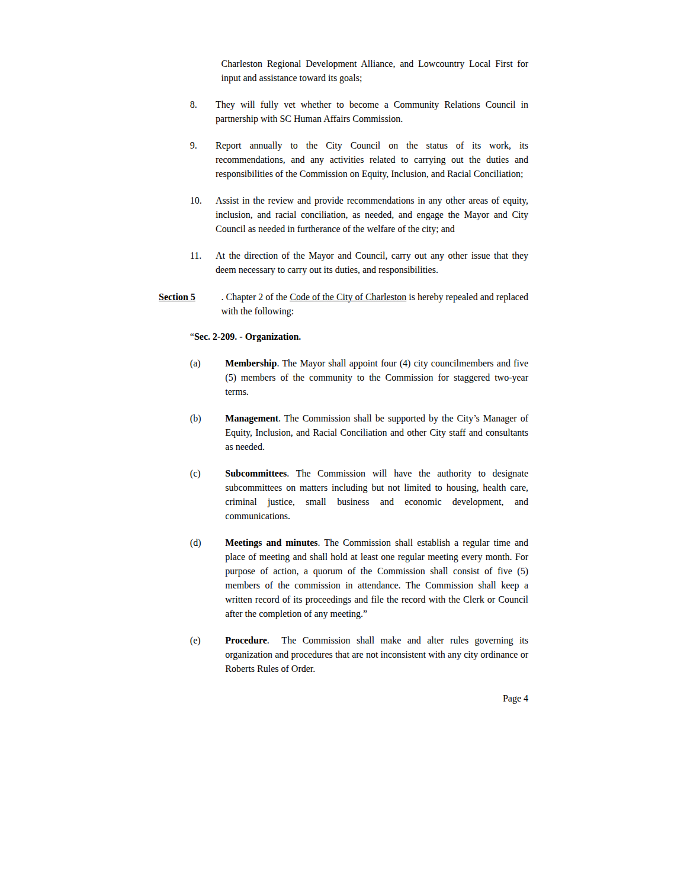Charleston Regional Development Alliance, and Lowcountry Local First for input and assistance toward its goals;
8. They will fully vet whether to become a Community Relations Council in partnership with SC Human Affairs Commission.
9. Report annually to the City Council on the status of its work, its recommendations, and any activities related to carrying out the duties and responsibilities of the Commission on Equity, Inclusion, and Racial Conciliation;
10. Assist in the review and provide recommendations in any other areas of equity, inclusion, and racial conciliation, as needed, and engage the Mayor and City Council as needed in furtherance of the welfare of the city; and
11. At the direction of the Mayor and Council, carry out any other issue that they deem necessary to carry out its duties, and responsibilities.
Section 5 . Chapter 2 of the Code of the City of Charleston is hereby repealed and replaced with the following:
“Sec. 2-209. - Organization.
(a) Membership. The Mayor shall appoint four (4) city councilmembers and five (5) members of the community to the Commission for staggered two-year terms.
(b) Management. The Commission shall be supported by the City’s Manager of Equity, Inclusion, and Racial Conciliation and other City staff and consultants as needed.
(c) Subcommittees. The Commission will have the authority to designate subcommittees on matters including but not limited to housing, health care, criminal justice, small business and economic development, and communications.
(d) Meetings and minutes. The Commission shall establish a regular time and place of meeting and shall hold at least one regular meeting every month. For purpose of action, a quorum of the Commission shall consist of five (5) members of the commission in attendance. The Commission shall keep a written record of its proceedings and file the record with the Clerk or Council after the completion of any meeting.”
(e) Procedure. The Commission shall make and alter rules governing its organization and procedures that are not inconsistent with any city ordinance or Roberts Rules of Order.
Page 4